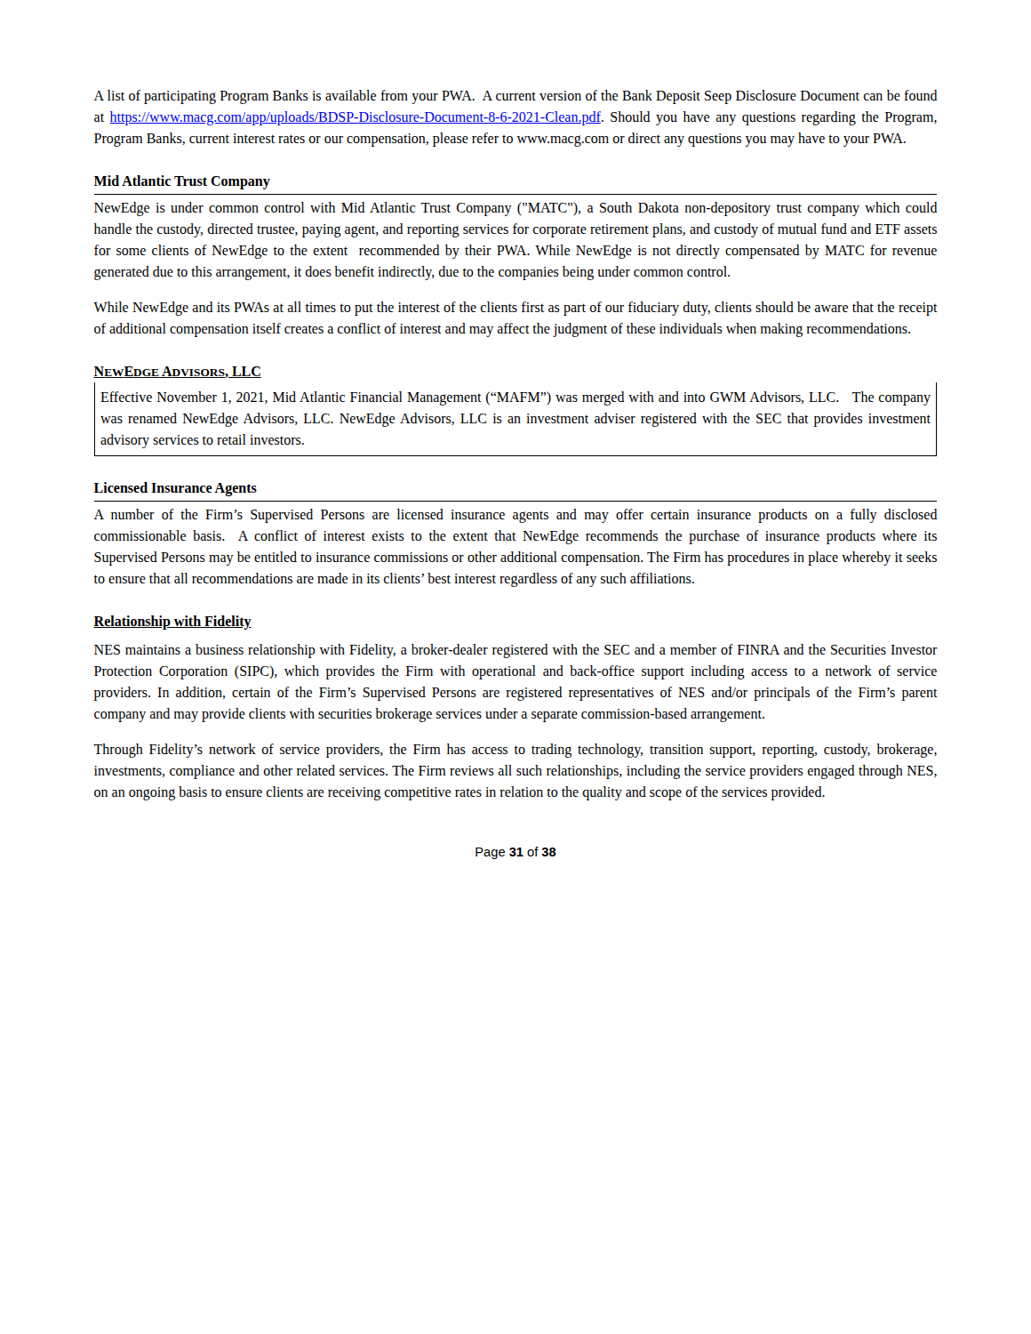A list of participating Program Banks is available from your PWA. A current version of the Bank Deposit Seep Disclosure Document can be found at https://www.macg.com/app/uploads/BDSP-Disclosure-Document-8-6-2021-Clean.pdf. Should you have any questions regarding the Program, Program Banks, current interest rates or our compensation, please refer to www.macg.com or direct any questions you may have to your PWA.
Mid Atlantic Trust Company
NewEdge is under common control with Mid Atlantic Trust Company ("MATC"), a South Dakota non-depository trust company which could handle the custody, directed trustee, paying agent, and reporting services for corporate retirement plans, and custody of mutual fund and ETF assets for some clients of NewEdge to the extent recommended by their PWA. While NewEdge is not directly compensated by MATC for revenue generated due to this arrangement, it does benefit indirectly, due to the companies being under common control.
While NewEdge and its PWAs at all times to put the interest of the clients first as part of our fiduciary duty, clients should be aware that the receipt of additional compensation itself creates a conflict of interest and may affect the judgment of these individuals when making recommendations.
NEWEDGE ADVISORS, LLC
Effective November 1, 2021, Mid Atlantic Financial Management (“MAFM”) was merged with and into GWM Advisors, LLC. The company was renamed NewEdge Advisors, LLC. NewEdge Advisors, LLC is an investment adviser registered with the SEC that provides investment advisory services to retail investors.
Licensed Insurance Agents
A number of the Firm’s Supervised Persons are licensed insurance agents and may offer certain insurance products on a fully disclosed commissionable basis. A conflict of interest exists to the extent that NewEdge recommends the purchase of insurance products where its Supervised Persons may be entitled to insurance commissions or other additional compensation. The Firm has procedures in place whereby it seeks to ensure that all recommendations are made in its clients’ best interest regardless of any such affiliations.
Relationship with Fidelity
NES maintains a business relationship with Fidelity, a broker-dealer registered with the SEC and a member of FINRA and the Securities Investor Protection Corporation (SIPC), which provides the Firm with operational and back-office support including access to a network of service providers. In addition, certain of the Firm’s Supervised Persons are registered representatives of NES and/or principals of the Firm’s parent company and may provide clients with securities brokerage services under a separate commission-based arrangement.
Through Fidelity’s network of service providers, the Firm has access to trading technology, transition support, reporting, custody, brokerage, investments, compliance and other related services. The Firm reviews all such relationships, including the service providers engaged through NES, on an ongoing basis to ensure clients are receiving competitive rates in relation to the quality and scope of the services provided.
Page 31 of 38